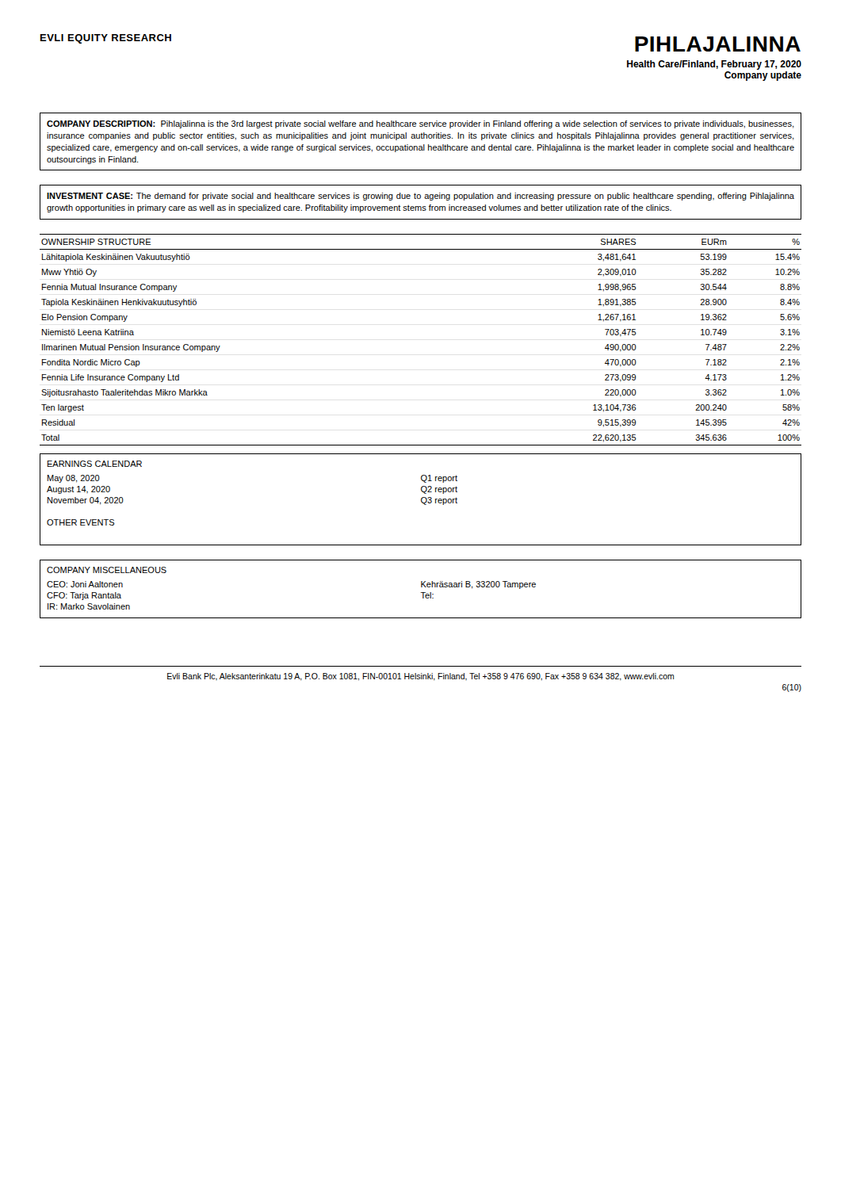EVLI EQUITY RESEARCH
PIHLAJALINNA
Health Care/Finland, February 17, 2020
Company update
COMPANY DESCRIPTION: Pihlajalinna is the 3rd largest private social welfare and healthcare service provider in Finland offering a wide selection of services to private individuals, businesses, insurance companies and public sector entities, such as municipalities and joint municipal authorities. In its private clinics and hospitals Pihlajalinna provides general practitioner services, specialized care, emergency and on-call services, a wide range of surgical services, occupational healthcare and dental care. Pihlajalinna is the market leader in complete social and healthcare outsourcings in Finland.
INVESTMENT CASE: The demand for private social and healthcare services is growing due to ageing population and increasing pressure on public healthcare spending, offering Pihlajalinna growth opportunities in primary care as well as in specialized care. Profitability improvement stems from increased volumes and better utilization rate of the clinics.
| OWNERSHIP STRUCTURE | SHARES | EURm | % |
| --- | --- | --- | --- |
| Lähitapiola Keskinäinen Vakuutusyhtiö | 3,481,641 | 53.199 | 15.4% |
| Mww Yhtiö Oy | 2,309,010 | 35.282 | 10.2% |
| Fennia Mutual Insurance Company | 1,998,965 | 30.544 | 8.8% |
| Tapiola Keskinäinen Henkivakuutusyhtiö | 1,891,385 | 28.900 | 8.4% |
| Elo Pension Company | 1,267,161 | 19.362 | 5.6% |
| Niemistö Leena Katriina | 703,475 | 10.749 | 3.1% |
| Ilmarinen Mutual Pension Insurance Company | 490,000 | 7.487 | 2.2% |
| Fondita Nordic Micro Cap | 470,000 | 7.182 | 2.1% |
| Fennia Life Insurance Company Ltd | 273,099 | 4.173 | 1.2% |
| Sijoitusrahasto Taaleritehdas Mikro Markka | 220,000 | 3.362 | 1.0% |
| Ten largest | 13,104,736 | 200.240 | 58% |
| Residual | 9,515,399 | 145.395 | 42% |
| Total | 22,620,135 | 345.636 | 100% |
EARNINGS CALENDAR
May 08, 2020
Q1 report
August 14, 2020
Q2 report
November 04, 2020
Q3 report
OTHER EVENTS
COMPANY MISCELLANEOUS
CEO: Joni Aaltonen
Kehräsaari B, 33200 Tampere
CFO: Tarja Rantala
Tel:
IR: Marko Savolainen
Evli Bank Plc, Aleksanterinkatu 19 A, P.O. Box 1081, FIN-00101 Helsinki, Finland, Tel +358 9 476 690, Fax +358 9 634 382, www.evli.com
6(10)